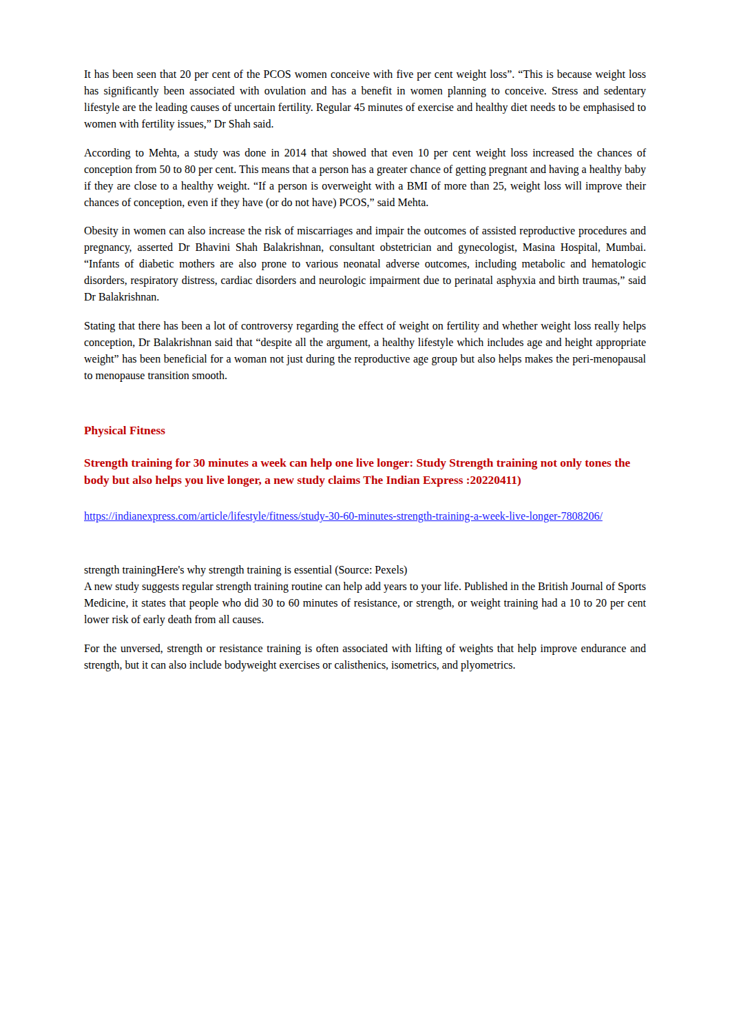It has been seen that 20 per cent of the PCOS women conceive with five per cent weight loss”. “This is because weight loss has significantly been associated with ovulation and has a benefit in women planning to conceive. Stress and sedentary lifestyle are the leading causes of uncertain fertility. Regular 45 minutes of exercise and healthy diet needs to be emphasised to women with fertility issues,” Dr Shah said.
According to Mehta, a study was done in 2014 that showed that even 10 per cent weight loss increased the chances of conception from 50 to 80 per cent. This means that a person has a greater chance of getting pregnant and having a healthy baby if they are close to a healthy weight. “If a person is overweight with a BMI of more than 25, weight loss will improve their chances of conception, even if they have (or do not have) PCOS,” said Mehta.
Obesity in women can also increase the risk of miscarriages and impair the outcomes of assisted reproductive procedures and pregnancy, asserted Dr Bhavini Shah Balakrishnan, consultant obstetrician and gynecologist, Masina Hospital, Mumbai. “Infants of diabetic mothers are also prone to various neonatal adverse outcomes, including metabolic and hematologic disorders, respiratory distress, cardiac disorders and neurologic impairment due to perinatal asphyxia and birth traumas,” said Dr Balakrishnan.
Stating that there has been a lot of controversy regarding the effect of weight on fertility and whether weight loss really helps conception, Dr Balakrishnan said that “despite all the argument, a healthy lifestyle which includes age and height appropriate weight” has been beneficial for a woman not just during the reproductive age group but also helps makes the peri-menopausal to menopause transition smooth.
Physical Fitness
Strength training for 30 minutes a week can help one live longer: Study Strength training not only tones the body but also helps you live longer, a new study claims The Indian Express :20220411)
https://indianexpress.com/article/lifestyle/fitness/study-30-60-minutes-strength-training-a-week-live-longer-7808206/
strength trainingHere's why strength training is essential (Source: Pexels)
A new study suggests regular strength training routine can help add years to your life. Published in the British Journal of Sports Medicine, it states that people who did 30 to 60 minutes of resistance, or strength, or weight training had a 10 to 20 per cent lower risk of early death from all causes.
For the unversed, strength or resistance training is often associated with lifting of weights that help improve endurance and strength, but it can also include bodyweight exercises or calisthenics, isometrics, and plyometrics.